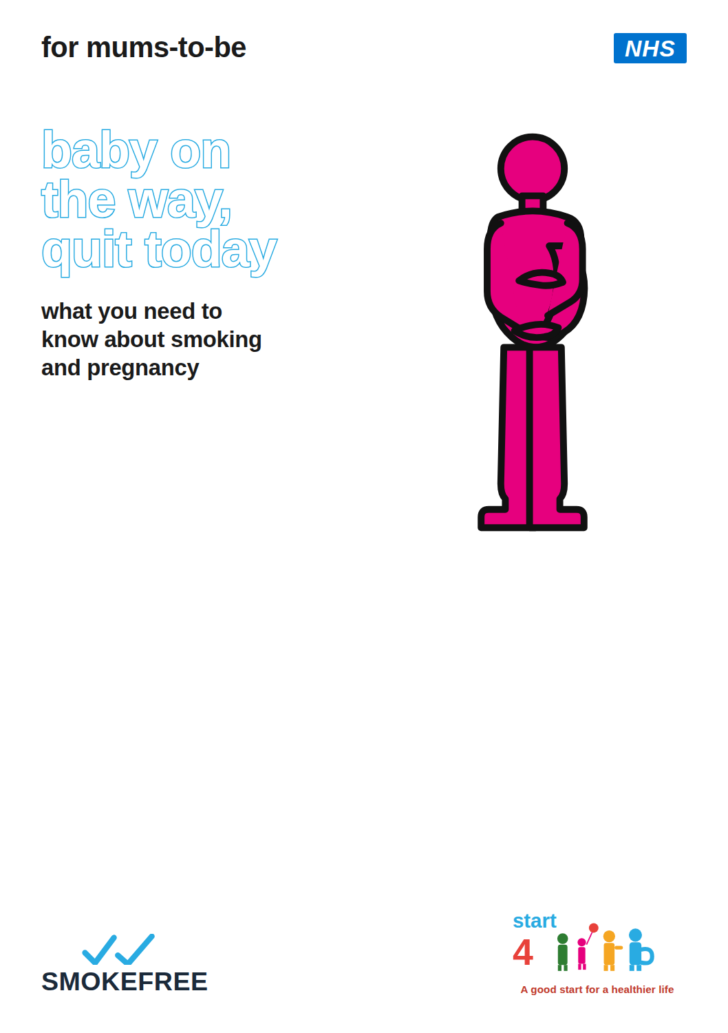for mums-to-be
NHS
baby on the way, quit today
what you need to
know about smoking
and pregnancy
SMOKEFREE
start 4
A good start for a healthier life